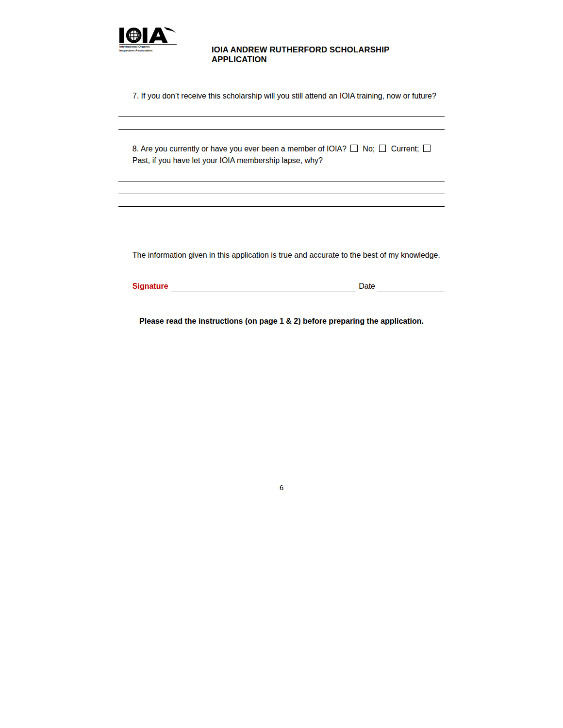International Organic Inspectors Association
IOIA ANDREW RUTHERFORD SCHOLARSHIP APPLICATION
7. If you don’t receive this scholarship will you still attend an IOIA training, now or future?
8. Are you currently or have you ever been a member of IOIA? No; Current; Past, if you have let your IOIA membership lapse, why?
The information given in this application is true and accurate to the best of my knowledge.
Signature Date
Please read the instructions (on page 1 & 2) before preparing the application.
6